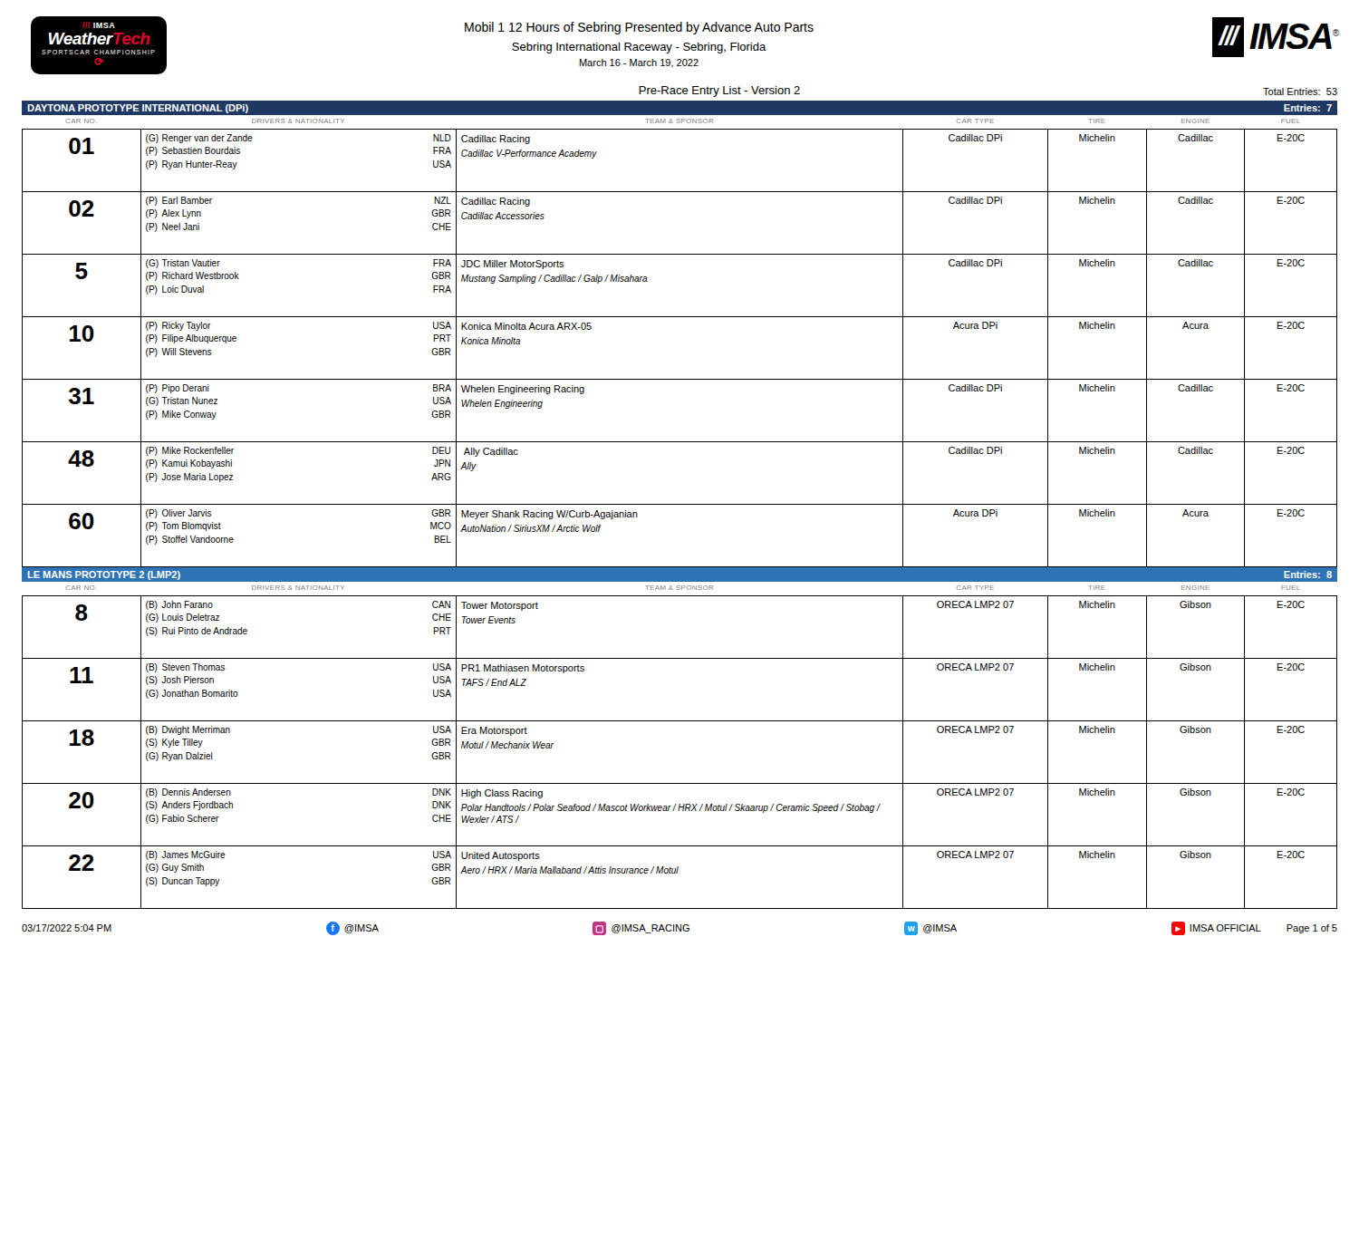/// IMSA
WeatherTech
SPORTSCAR CHAMPIONSHIP
⟳
Mobil 1 12 Hours of Sebring Presented by Advance Auto Parts
Sebring International Raceway - Sebring, Florida
March 16 - March 19, 2022
///IMSA®
Pre-Race Entry List - Version 2
Total Entries: 53
DAYTONA PROTOTYPE INTERNATIONAL (DPi) Entries: 7
| CAR NO. | DRIVERS & NATIONALITY | TEAM & SPONSOR | CAR TYPE | TIRE | ENGINE | FUEL |
| --- | --- | --- | --- | --- | --- | --- |
| 01 | / (G) / Renger van der Zande / NLD / / (P) / Sebastien Bourdais / FRA / / (P) / Ryan Hunter-Reay / USA / | Cadillac Racing Cadillac V-Performance Academy | Cadillac DPi | Michelin | Cadillac | E-20C |
| 02 | / (P) / Earl Bamber / NZL / / (P) / Alex Lynn / GBR / / (P) / Neel Jani / CHE / | Cadillac Racing Cadillac Accessories | Cadillac DPi | Michelin | Cadillac | E-20C |
| 5 | / (G) / Tristan Vautier / FRA / / (P) / Richard Westbrook / GBR / / (P) / Loic Duval / FRA / | JDC Miller MotorSports Mustang Sampling / Cadillac / Galp / Misahara | Cadillac DPi | Michelin | Cadillac | E-20C |
| 10 | / (P) / Ricky Taylor / USA / / (P) / Filipe Albuquerque / PRT / / (P) / Will Stevens / GBR / | Konica Minolta Acura ARX-05 Konica Minolta | Acura DPi | Michelin | Acura | E-20C |
| 31 | / (P) / Pipo Derani / BRA / / (G) / Tristan Nunez / USA / / (P) / Mike Conway / GBR / | Whelen Engineering Racing Whelen Engineering | Cadillac DPi | Michelin | Cadillac | E-20C |
| 48 | / (P) / Mike Rockenfeller / DEU / / (P) / Kamui Kobayashi / JPN / / (P) / Jose Maria Lopez / ARG / | Ally Cadillac Ally | Cadillac DPi | Michelin | Cadillac | E-20C |
| 60 | / (P) / Oliver Jarvis / GBR / / (P) / Tom Blomqvist / MCO / / (P) / Stoffel Vandoorne / BEL / | Meyer Shank Racing W/Curb-Agajanian AutoNation / SiriusXM / Arctic Wolf | Acura DPi | Michelin | Acura | E-20C |
LE MANS PROTOTYPE 2 (LMP2) Entries: 8
| CAR NO. | DRIVERS & NATIONALITY | TEAM & SPONSOR | CAR TYPE | TIRE | ENGINE | FUEL |
| --- | --- | --- | --- | --- | --- | --- |
| 8 | / (B) / John Farano / CAN / / (G) / Louis Deletraz / CHE / / (S) / Rui Pinto de Andrade / PRT / | Tower Motorsport Tower Events | ORECA LMP2 07 | Michelin | Gibson | E-20C |
| 11 | / (B) / Steven Thomas / USA / / (S) / Josh Pierson / USA / / (G) / Jonathan Bomarito / USA / | PR1 Mathiasen Motorsports TAFS / End ALZ | ORECA LMP2 07 | Michelin | Gibson | E-20C |
| 18 | / (B) / Dwight Merriman / USA / / (S) / Kyle Tilley / GBR / / (G) / Ryan Dalziel / GBR / | Era Motorsport Motul / Mechanix Wear | ORECA LMP2 07 | Michelin | Gibson | E-20C |
| 20 | / (B) / Dennis Andersen / DNK / / (S) / Anders Fjordbach / DNK / / (G) / Fabio Scherer / CHE / | High Class Racing Polar Handtools / Polar Seafood / Mascot Workwear / HRX / Motul / Skaarup / Ceramic Speed / Stobag / Wexler / ATS / | ORECA LMP2 07 | Michelin | Gibson | E-20C |
| 22 | / (B) / James McGuire / USA / / (G) / Guy Smith / GBR / / (S) / Duncan Tappy / GBR / | United Autosports Aero / HRX / Maria Mallaband / Attis Insurance / Motul | ORECA LMP2 07 | Michelin | Gibson | E-20C |
03/17/2022 5:04 PM
f @IMSA
▢ @IMSA_RACING
w @IMSA
► IMSA OFFICIAL Page 1 of 5